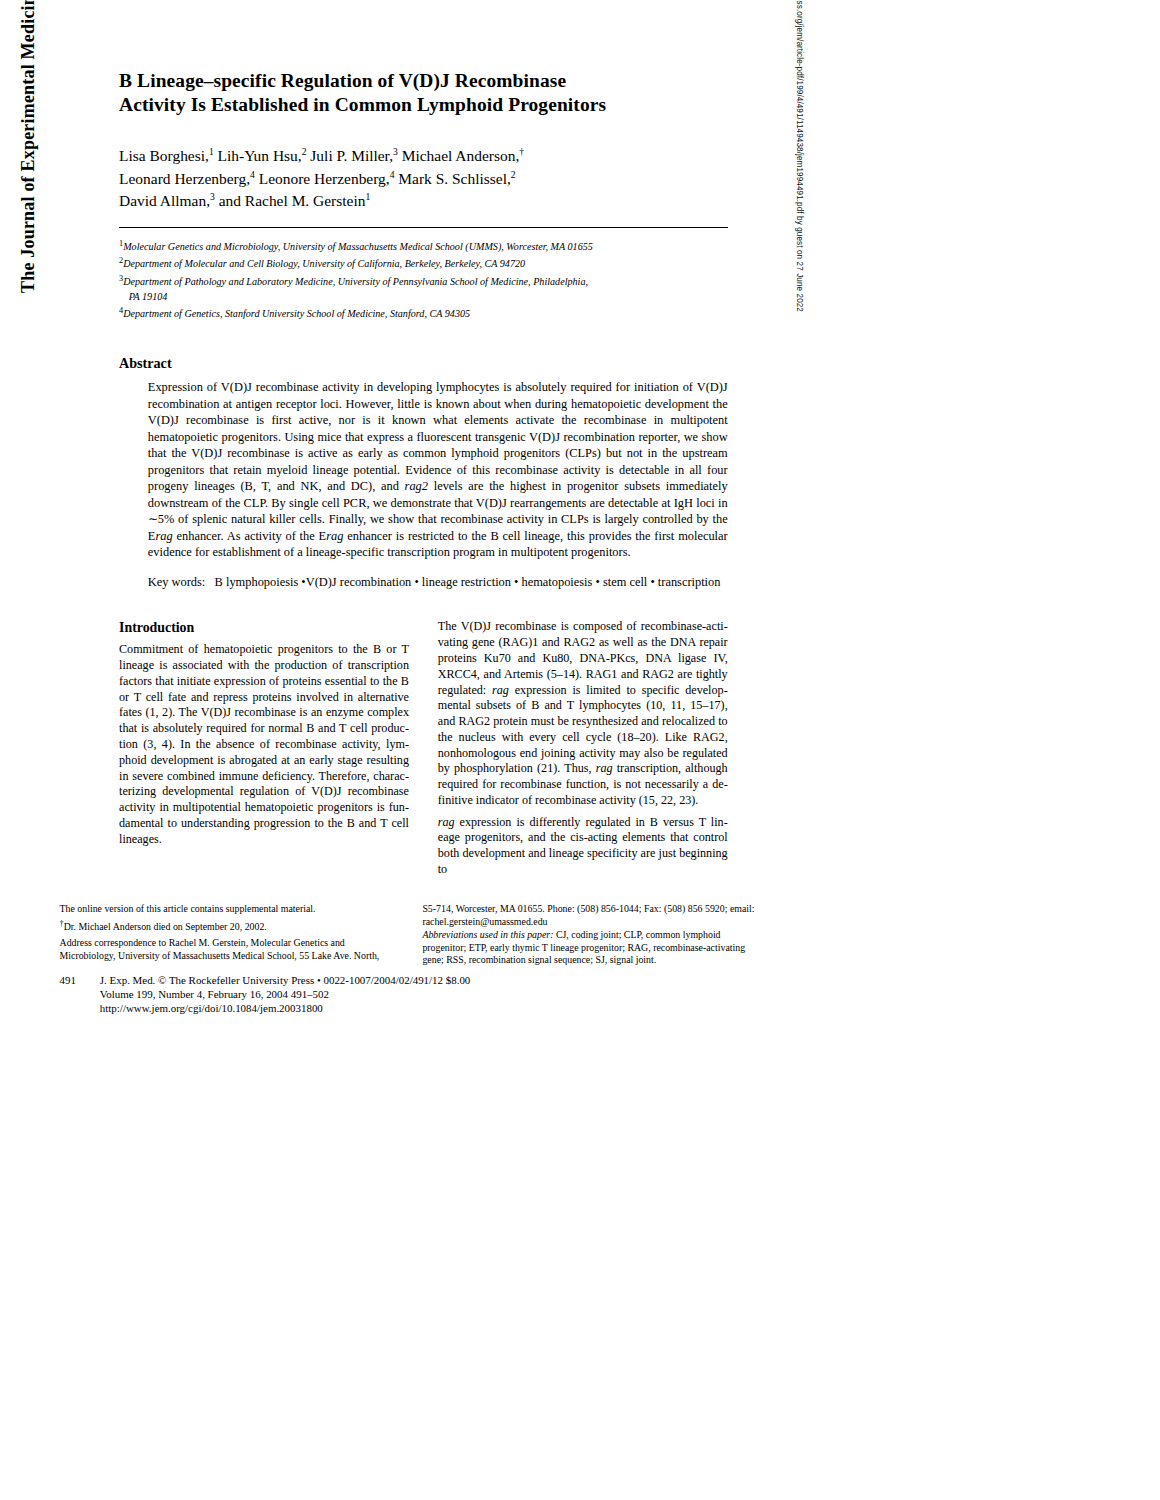The Journal of Experimental Medicine
Downloaded from http://rupress.org/jem/article-pdf/199/4/491/1149438/jem1994491.pdf by guest on 27 June 2022
B Lineage–specific Regulation of V(D)J Recombinase
Activity Is Established in Common Lymphoid Progenitors
Lisa Borghesi,1 Lih-Yun Hsu,2 Juli P. Miller,3 Michael Anderson,†
Leonard Herzenberg,4 Leonore Herzenberg,4 Mark S. Schlissel,2
David Allman,3 and Rachel M. Gerstein1
1Molecular Genetics and Microbiology, University of Massachusetts Medical School (UMMS), Worcester, MA 01655
2Department of Molecular and Cell Biology, University of California, Berkeley, Berkeley, CA 94720
3Department of Pathology and Laboratory Medicine, University of Pennsylvania School of Medicine, Philadelphia,
PA 19104
4Department of Genetics, Stanford University School of Medicine, Stanford, CA 94305
Abstract
Expression of V(D)J recombinase activity in developing lymphocytes is absolutely required for initiation of V(D)J recombination at antigen receptor loci. However, little is known about when during hematopoietic development the V(D)J recombinase is first active, nor is it known what elements activate the recombinase in multipotent hematopoietic progenitors. Using mice that express a fluorescent transgenic V(D)J recombination reporter, we show that the V(D)J recombinase is active as early as common lymphoid progenitors (CLPs) but not in the upstream progenitors that retain myeloid lineage potential. Evidence of this recombinase activity is detectable in all four progeny lineages (B, T, and NK, and DC), and rag2 levels are the highest in progenitor subsets immediately downstream of the CLP. By single cell PCR, we demonstrate that V(D)J rearrangements are detectable at IgH loci in ∼5% of splenic natural killer cells. Finally, we show that recombinase activity in CLPs is largely controlled by the Erag enhancer. As activity of the Erag enhancer is restricted to the B cell lineage, this provides the first molecular evidence for establishment of a lineage-specific transcription program in multipotent progenitors.
Key words: B lymphopoiesis •V(D)J recombination • lineage restriction • hematopoiesis • stem cell • transcription
Introduction
Commitment of hematopoietic progenitors to the B or T lineage is associated with the production of transcription factors that initiate expression of proteins essential to the B or T cell fate and repress proteins involved in alternative fates (1, 2). The V(D)J recombinase is an enzyme complex that is absolutely required for normal B and T cell production (3, 4). In the absence of recombinase activity, lymphoid development is abrogated at an early stage resulting in severe combined immune deficiency. Therefore, characterizing developmental regulation of V(D)J recombinase activity in multipotential hematopoietic progenitors is fundamental to understanding progression to the B and T cell lineages.
The V(D)J recombinase is composed of recombinase-activating gene (RAG)1 and RAG2 as well as the DNA repair proteins Ku70 and Ku80, DNA-PKcs, DNA ligase IV, XRCC4, and Artemis (5–14). RAG1 and RAG2 are tightly regulated: rag expression is limited to specific developmental subsets of B and T lymphocytes (10, 11, 15–17), and RAG2 protein must be resynthesized and relocalized to the nucleus with every cell cycle (18–20). Like RAG2, nonhomologous end joining activity may also be regulated by phosphorylation (21). Thus, rag transcription, although required for recombinase function, is not necessarily a definitive indicator of recombinase activity (15, 22, 23).
rag expression is differently regulated in B versus T lineage progenitors, and the cis-acting elements that control both development and lineage specificity are just beginning to
The online version of this article contains supplemental material.
†Dr. Michael Anderson died on September 20, 2002.
Address correspondence to Rachel M. Gerstein, Molecular Genetics and Microbiology, University of Massachusetts Medical School, 55 Lake Ave. North, S5-714, Worcester, MA 01655. Phone: (508) 856-1044; Fax: (508) 856 5920; email: rachel.gerstein@umassmed.edu
Abbreviations used in this paper: CJ, coding joint; CLP, common lymphoid progenitor; ETP, early thymic T lineage progenitor; RAG, recombinase-activating gene; RSS, recombination signal sequence; SJ, signal joint.
491
J. Exp. Med. © The Rockefeller University Press • 0022-1007/2004/02/491/12 $8.00
Volume 199, Number 4, February 16, 2004 491–502
http://www.jem.org/cgi/doi/10.1084/jem.20031800